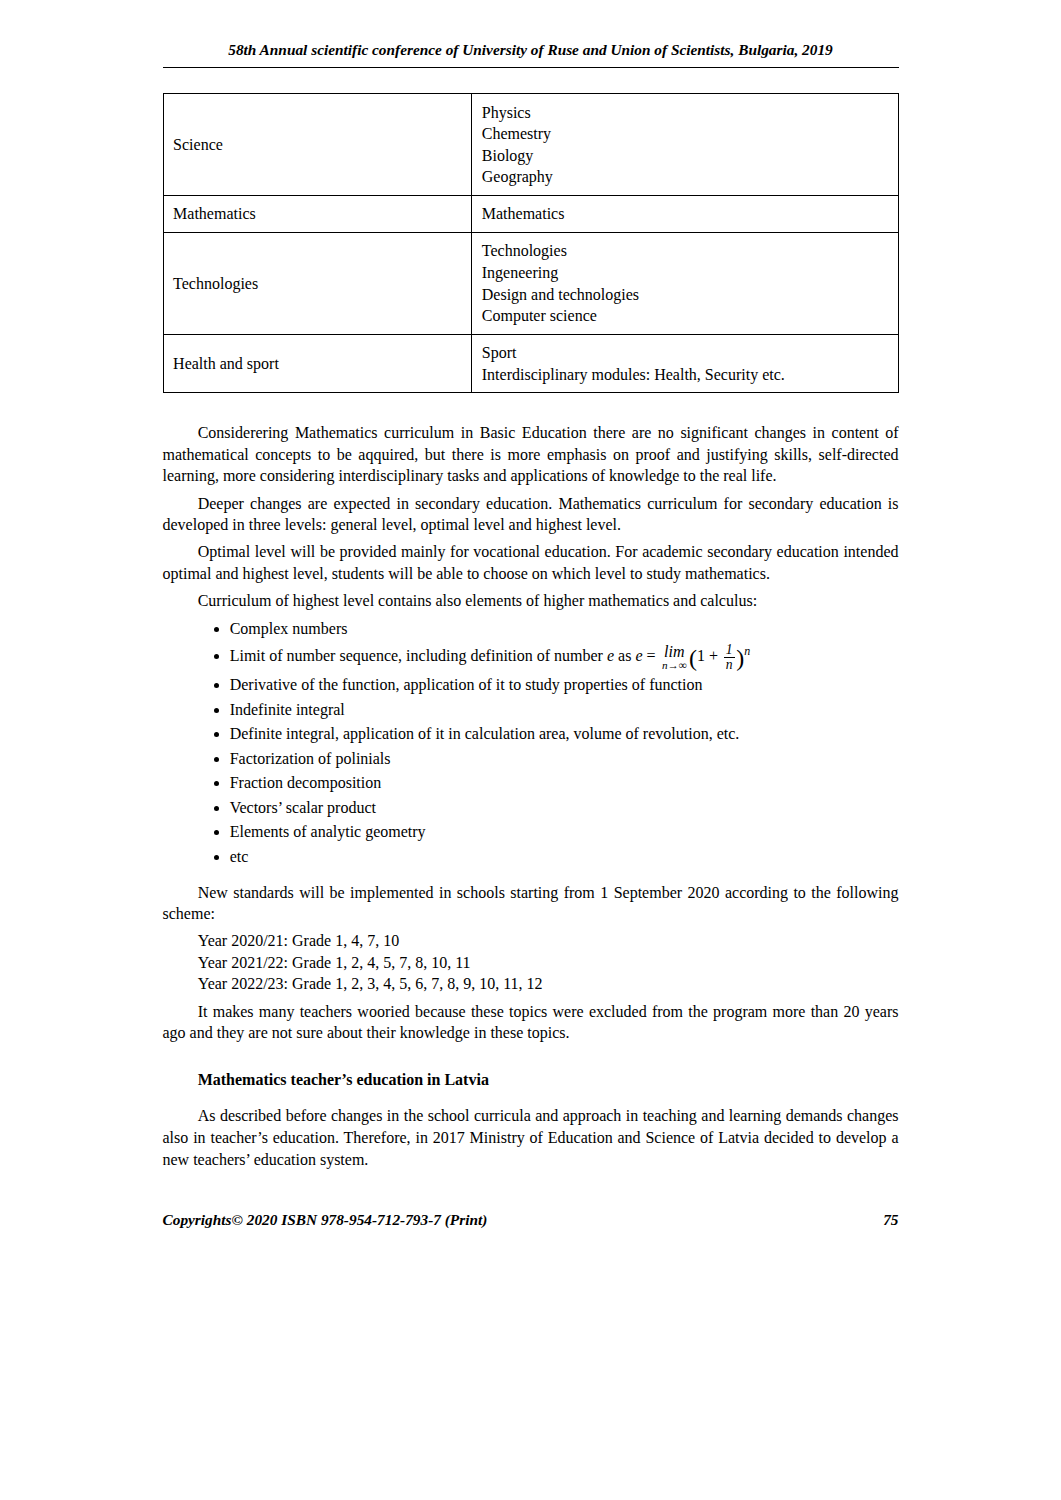58th Annual scientific conference of University of Ruse and Union of Scientists, Bulgaria, 2019
| Science | Physics Chemestry Biology Geography |
| Mathematics | Mathematics |
| Technologies | Technologies Ingeneering Design and technologies Computer science |
| Health and sport | Sport Interdisciplinary modules: Health, Security etc. |
Considerering Mathematics curriculum in Basic Education there are no significant changes in content of mathematical concepts to be aqquired, but there is more emphasis on proof and justifying skills, self-directed learning, more considering interdisciplinary tasks and applications of knowledge to the real life.
Deeper changes are expected in secondary education. Mathematics curriculum for secondary education is developed in three levels: general level, optimal level and highest level.
Optimal level will be provided mainly for vocational education. For academic secondary education intended optimal and highest level, students will be able to choose on which level to study mathematics.
Curriculum of highest level contains also elements of higher mathematics and calculus:
Complex numbers
Limit of number sequence, including definition of number e as e = lim n→∞(1 + 1 n)n
Derivative of the function, application of it to study properties of function
Indefinite integral
Definite integral, application of it in calculation area, volume of revolution, etc.
Factorization of polinials
Fraction decomposition
Vectors’ scalar product
Elements of analytic geometry
etc
New standards will be implemented in schools starting from 1 September 2020 according to the following scheme:
Year 2020/21: Grade 1, 4, 7, 10
Year 2021/22: Grade 1, 2, 4, 5, 7, 8, 10, 11
Year 2022/23: Grade 1, 2, 3, 4, 5, 6, 7, 8, 9, 10, 11, 12
It makes many teachers wooried because these topics were excluded from the program more than 20 years ago and they are not sure about their knowledge in these topics.
Mathematics teacher’s education in Latvia
As described before changes in the school curricula and approach in teaching and learning demands changes also in teacher’s education. Therefore, in 2017 Ministry of Education and Science of Latvia decided to develop a new teachers’ education system.
Copyrights© 2020 ISBN 978-954-712-793-7 (Print) 75